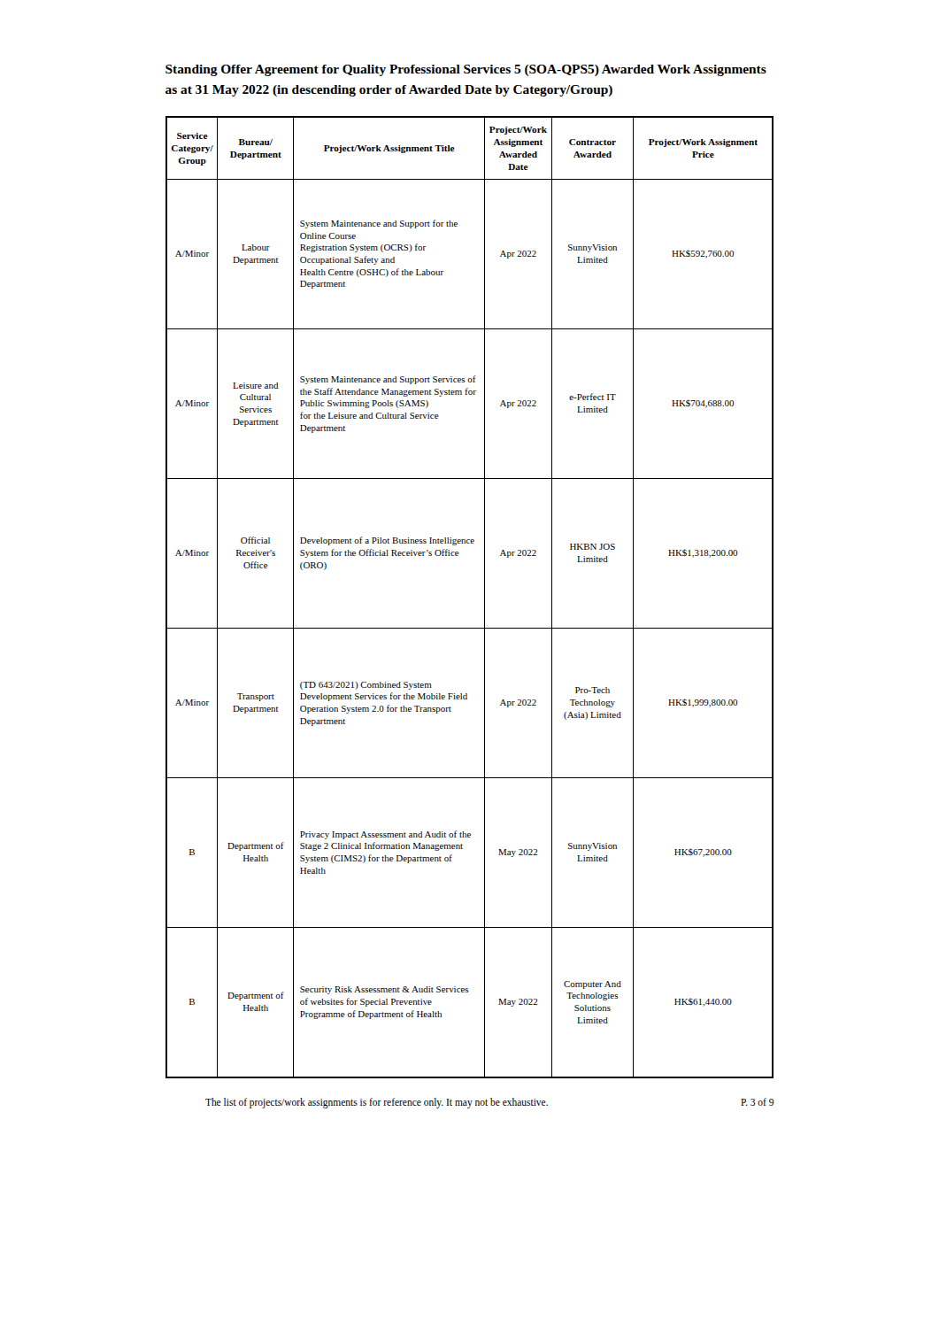Standing Offer Agreement for Quality Professional Services 5 (SOA-QPS5) Awarded Work Assignments
as at 31 May 2022 (in descending order of Awarded Date by Category/Group)
| Service Category/ Group | Bureau/ Department | Project/Work Assignment Title | Project/Work Assignment Awarded Date | Contractor Awarded | Project/Work Assignment Price |
| --- | --- | --- | --- | --- | --- |
| A/Minor | Labour Department | System Maintenance and Support for the Online Course Registration System (OCRS) for Occupational Safety and Health Centre (OSHC) of the Labour Department | Apr 2022 | SunnyVision Limited | HK$592,760.00 |
| A/Minor | Leisure and Cultural Services Department | System Maintenance and Support Services of the Staff Attendance Management System for Public Swimming Pools (SAMS) for the Leisure and Cultural Service Department | Apr 2022 | e-Perfect IT Limited | HK$704,688.00 |
| A/Minor | Official Receiver's Office | Development of a Pilot Business Intelligence System for the Official Receiver’s Office (ORO) | Apr 2022 | HKBN JOS Limited | HK$1,318,200.00 |
| A/Minor | Transport Department | (TD 643/2021) Combined System Development Services for the Mobile Field Operation System 2.0 for the Transport Department | Apr 2022 | Pro-Tech Technology (Asia) Limited | HK$1,999,800.00 |
| B | Department of Health | Privacy Impact Assessment and Audit of the Stage 2 Clinical Information Management System (CIMS2) for the Department of Health | May 2022 | SunnyVision Limited | HK$67,200.00 |
| B | Department of Health | Security Risk Assessment & Audit Services of websites for Special Preventive Programme of Department of Health | May 2022 | Computer And Technologies Solutions Limited | HK$61,440.00 |
The list of projects/work assignments is for reference only. It may not be exhaustive.
P. 3 of 9